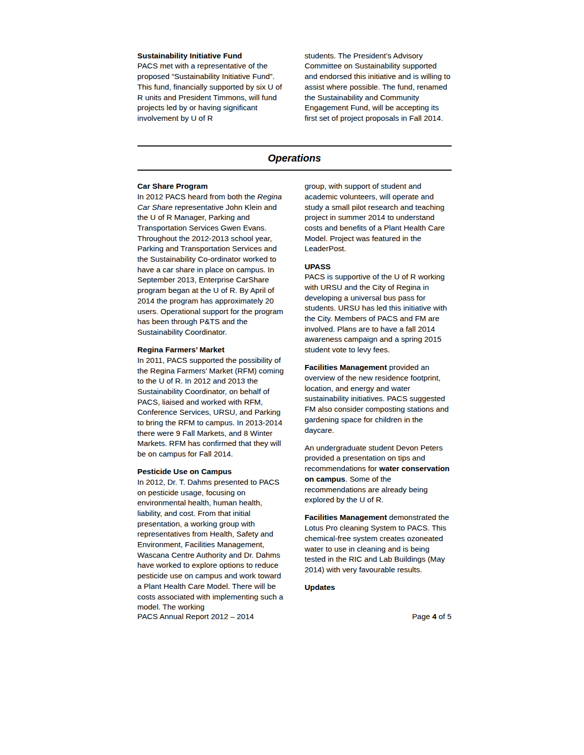Sustainability Initiative Fund
PACS met with a representative of the proposed “Sustainability Initiative Fund”. This fund, financially supported by six U of R units and President Timmons, will fund projects led by or having significant involvement by U of R
students. The President’s Advisory Committee on Sustainability supported and endorsed this initiative and is willing to assist where possible. The fund, renamed the Sustainability and Community Engagement Fund, will be accepting its first set of project proposals in Fall 2014.
Operations
Car Share Program
In 2012 PACS heard from both the Regina Car Share representative John Klein and the U of R Manager, Parking and Transportation Services Gwen Evans. Throughout the 2012-2013 school year, Parking and Transportation Services and the Sustainability Co-ordinator worked to have a car share in place on campus. In September 2013, Enterprise CarShare program began at the U of R. By April of 2014 the program has approximately 20 users. Operational support for the program has been through P&TS and the Sustainability Coordinator.
Regina Farmers’ Market
In 2011, PACS supported the possibility of the Regina Farmers’ Market (RFM) coming to the U of R. In 2012 and 2013 the Sustainability Coordinator, on behalf of PACS, liaised and worked with RFM, Conference Services, URSU, and Parking to bring the RFM to campus. In 2013-2014 there were 9 Fall Markets, and 8 Winter Markets. RFM has confirmed that they will be on campus for Fall 2014.
Pesticide Use on Campus
In 2012, Dr. T. Dahms presented to PACS on pesticide usage, focusing on environmental health, human health, liability, and cost. From that initial presentation, a working group with representatives from Health, Safety and Environment, Facilities Management, Wascana Centre Authority and Dr. Dahms have worked to explore options to reduce pesticide use on campus and work toward a Plant Health Care Model. There will be costs associated with implementing such a model. The working
group, with support of student and academic volunteers, will operate and study a small pilot research and teaching project in summer 2014 to understand costs and benefits of a Plant Health Care Model. Project was featured in the LeaderPost.
UPASS
PACS is supportive of the U of R working with URSU and the City of Regina in developing a universal bus pass for students. URSU has led this initiative with the City. Members of PACS and FM are involved. Plans are to have a fall 2014 awareness campaign and a spring 2015 student vote to levy fees.
Facilities Management provided an overview of the new residence footprint, location, and energy and water sustainability initiatives. PACS suggested FM also consider composting stations and gardening space for children in the daycare.
An undergraduate student Devon Peters provided a presentation on tips and recommendations for water conservation on campus. Some of the recommendations are already being explored by the U of R.
Facilities Management demonstrated the Lotus Pro cleaning System to PACS. This chemical-free system creates ozoneated water to use in cleaning and is being tested in the RIC and Lab Buildings (May 2014) with very favourable results.
Updates
PACS Annual Report 2012 – 2014
Page 4 of 5